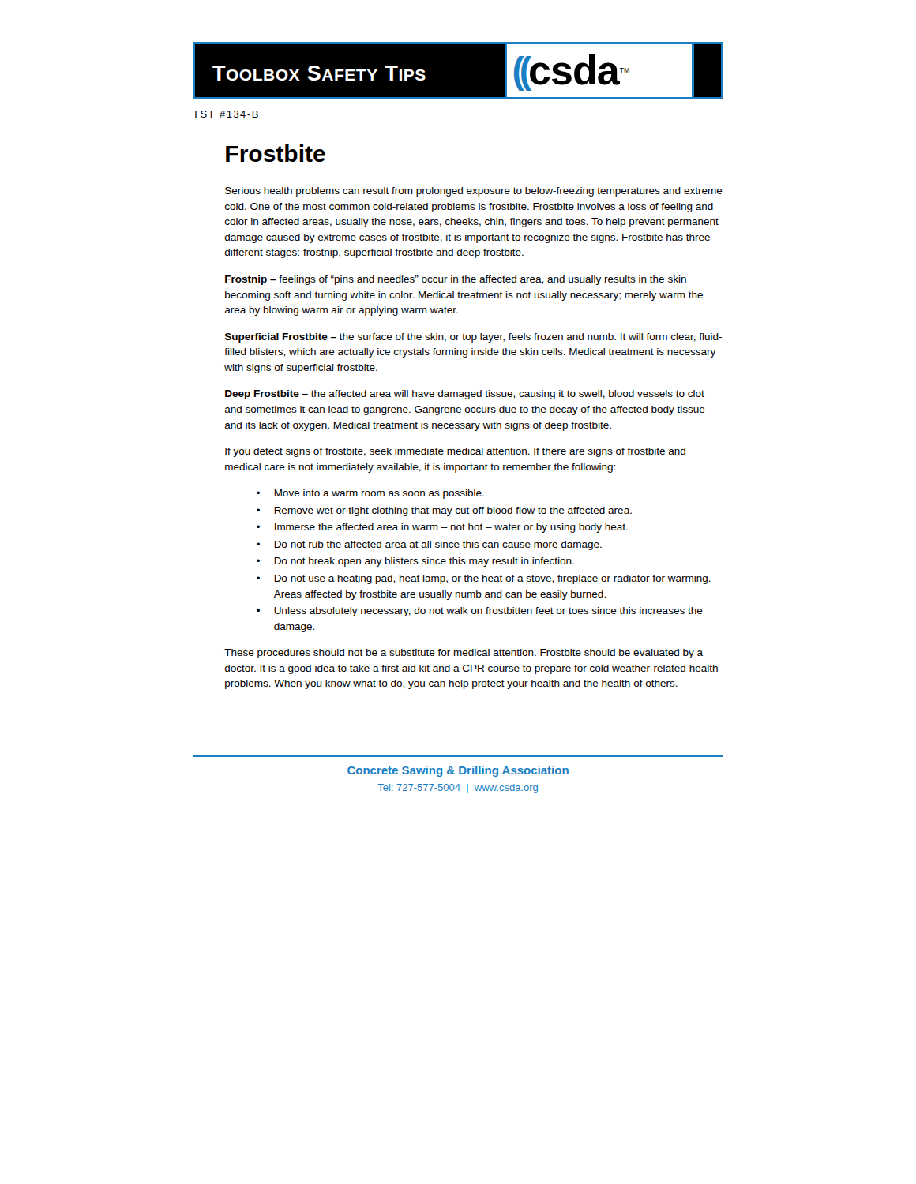TOOLBOX SAFETY TIPS
((csda TM
TST #134-B
Frostbite
Serious health problems can result from prolonged exposure to below-freezing temperatures and extreme cold. One of the most common cold-related problems is frostbite. Frostbite involves a loss of feeling and color in affected areas, usually the nose, ears, cheeks, chin, fingers and toes. To help prevent permanent damage caused by extreme cases of frostbite, it is important to recognize the signs. Frostbite has three different stages: frostnip, superficial frostbite and deep frostbite.
Frostnip – feelings of “pins and needles” occur in the affected area, and usually results in the skin becoming soft and turning white in color. Medical treatment is not usually necessary; merely warm the area by blowing warm air or applying warm water.
Superficial Frostbite – the surface of the skin, or top layer, feels frozen and numb. It will form clear, fluid-filled blisters, which are actually ice crystals forming inside the skin cells. Medical treatment is necessary with signs of superficial frostbite.
Deep Frostbite – the affected area will have damaged tissue, causing it to swell, blood vessels to clot and sometimes it can lead to gangrene. Gangrene occurs due to the decay of the affected body tissue and its lack of oxygen. Medical treatment is necessary with signs of deep frostbite.
If you detect signs of frostbite, seek immediate medical attention. If there are signs of frostbite and medical care is not immediately available, it is important to remember the following:
Move into a warm room as soon as possible.
Remove wet or tight clothing that may cut off blood flow to the affected area.
Immerse the affected area in warm – not hot – water or by using body heat.
Do not rub the affected area at all since this can cause more damage.
Do not break open any blisters since this may result in infection.
Do not use a heating pad, heat lamp, or the heat of a stove, fireplace or radiator for warming. Areas affected by frostbite are usually numb and can be easily burned.
Unless absolutely necessary, do not walk on frostbitten feet or toes since this increases the damage.
These procedures should not be a substitute for medical attention. Frostbite should be evaluated by a doctor. It is a good idea to take a first aid kit and a CPR course to prepare for cold weather-related health problems. When you know what to do, you can help protect your health and the health of others.
Concrete Sawing & Drilling Association
Tel: 727-577-5004 | www.csda.org